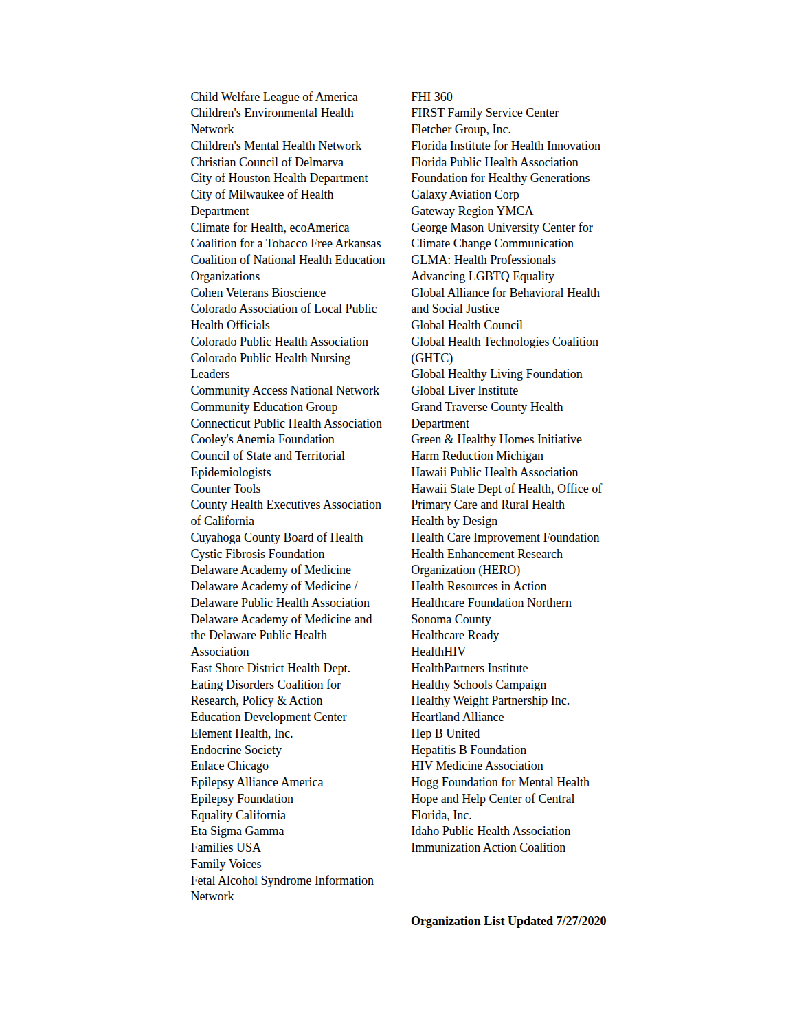Child Welfare League of America
Children's Environmental Health Network
Children's Mental Health Network
Christian Council of Delmarva
City of Houston Health Department
City of Milwaukee of Health Department
Climate for Health, ecoAmerica
Coalition for a Tobacco Free Arkansas
Coalition of National Health Education Organizations
Cohen Veterans Bioscience
Colorado Association of Local Public Health Officials
Colorado Public Health Association
Colorado Public Health Nursing Leaders
Community Access National Network
Community Education Group
Connecticut Public Health Association
Cooley's Anemia Foundation
Council of State and Territorial Epidemiologists
Counter Tools
County Health Executives Association of California
Cuyahoga County Board of Health
Cystic Fibrosis Foundation
Delaware Academy of Medicine
Delaware Academy of Medicine / Delaware Public Health Association
Delaware Academy of Medicine and the Delaware Public Health Association
East Shore District Health Dept.
Eating Disorders Coalition for Research, Policy & Action
Education Development Center
Element Health, Inc.
Endocrine Society
Enlace Chicago
Epilepsy Alliance America
Epilepsy Foundation
Equality California
Eta Sigma Gamma
Families USA
Family Voices
Fetal Alcohol Syndrome Information Network
FHI 360
FIRST Family Service Center
Fletcher Group, Inc.
Florida Institute for Health Innovation
Florida Public Health Association
Foundation for Healthy Generations
Galaxy Aviation Corp
Gateway Region YMCA
George Mason University Center for Climate Change Communication
GLMA: Health Professionals Advancing LGBTQ Equality
Global Alliance for Behavioral Health and Social Justice
Global Health Council
Global Health Technologies Coalition (GHTC)
Global Healthy Living Foundation
Global Liver Institute
Grand Traverse County Health Department
Green & Healthy Homes Initiative
Harm Reduction Michigan
Hawaii Public Health Association
Hawaii State Dept of Health, Office of Primary Care and Rural Health
Health by Design
Health Care Improvement Foundation
Health Enhancement Research Organization (HERO)
Health Resources in Action
Healthcare Foundation Northern Sonoma County
Healthcare Ready
HealthHIV
HealthPartners Institute
Healthy Schools Campaign
Healthy Weight Partnership Inc.
Heartland Alliance
Hep B United
Hepatitis B Foundation
HIV Medicine Association
Hogg Foundation for Mental Health
Hope and Help Center of Central Florida, Inc.
Idaho Public Health Association
Immunization Action Coalition
Organization List Updated 7/27/2020